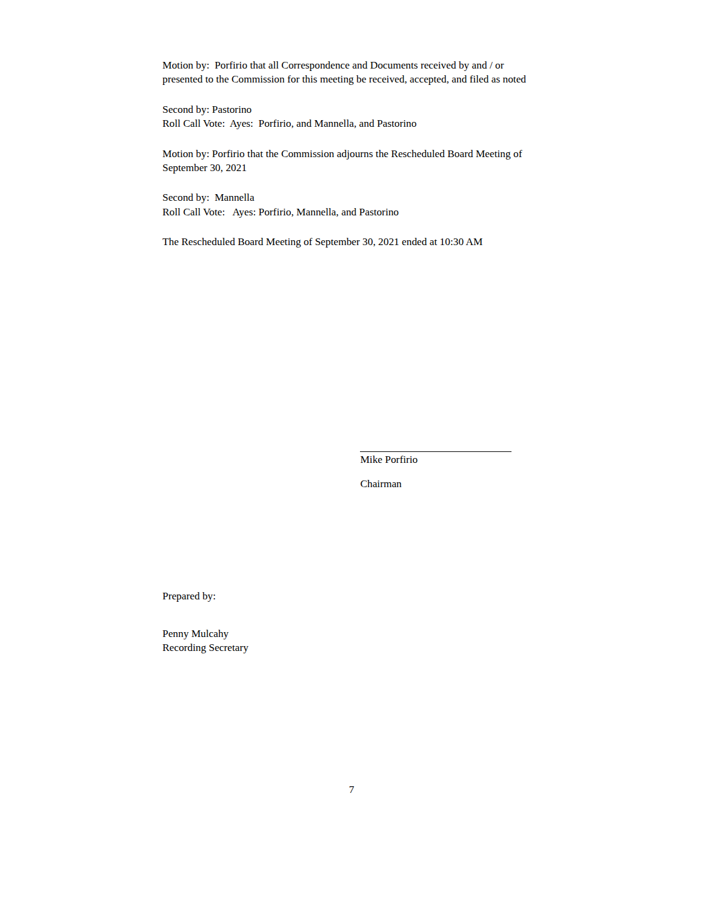Motion by: Porfirio that all Correspondence and Documents received by and / or presented to the Commission for this meeting be received, accepted, and filed as noted
Second by: Pastorino
Roll Call Vote: Ayes: Porfirio, and Mannella, and Pastorino
Motion by: Porfirio that the Commission adjourns the Rescheduled Board Meeting of September 30, 2021
Second by: Mannella
Roll Call Vote: Ayes: Porfirio, Mannella, and Pastorino
The Rescheduled Board Meeting of September 30, 2021 ended at 10:30 AM
Mike Porfirio
Chairman
Prepared by:
Penny Mulcahy
Recording Secretary
7